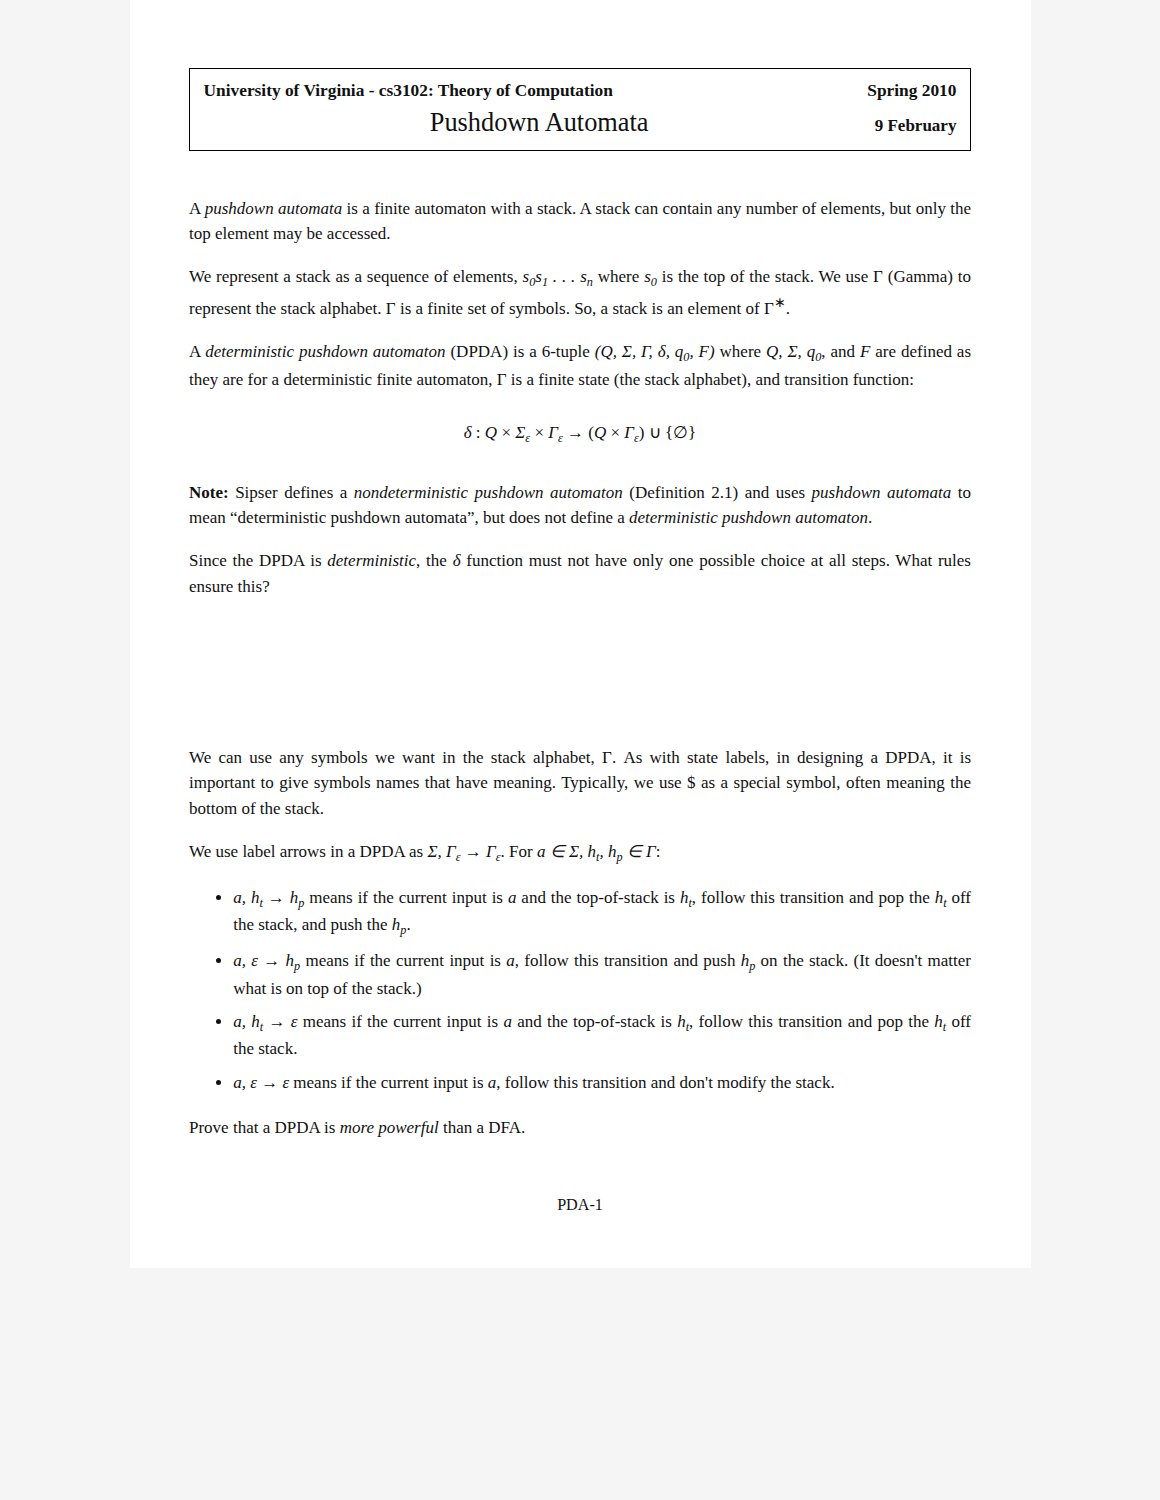University of Virginia - cs3102: Theory of Computation Spring 2010
Pushdown Automata 9 February
A pushdown automata is a finite automaton with a stack. A stack can contain any number of elements, but only the top element may be accessed.
We represent a stack as a sequence of elements, s0s1 . . . sn where s0 is the top of the stack. We use Γ (Gamma) to represent the stack alphabet. Γ is a finite set of symbols. So, a stack is an element of Γ∗.
A deterministic pushdown automaton (DPDA) is a 6-tuple (Q, Σ, Γ, δ, q0, F) where Q, Σ, q0, and F are defined as they are for a deterministic finite automaton, Γ is a finite state (the stack alphabet), and transition function:
δ : Q × Σε × Γε → (Q × Γε) ∪ {∅}
Note: Sipser defines a nondeterministic pushdown automaton (Definition 2.1) and uses pushdown automata to mean “deterministic pushdown automata”, but does not define a deterministic pushdown automaton.
Since the DPDA is deterministic, the δ function must not have only one possible choice at all steps. What rules ensure this?
We can use any symbols we want in the stack alphabet, Γ. As with state labels, in designing a DPDA, it is important to give symbols names that have meaning. Typically, we use $ as a special symbol, often meaning the bottom of the stack.
We use label arrows in a DPDA as Σ, Γε → Γε. For a ∈ Σ, ht, hp ∈ Γ:
a, ht → hp means if the current input is a and the top-of-stack is ht, follow this transition and pop the ht off the stack, and push the hp.
a, ε → hp means if the current input is a, follow this transition and push hp on the stack. (It doesn't matter what is on top of the stack.)
a, ht → ε means if the current input is a and the top-of-stack is ht, follow this transition and pop the ht off the stack.
a, ε → ε means if the current input is a, follow this transition and don't modify the stack.
Prove that a DPDA is more powerful than a DFA.
PDA-1